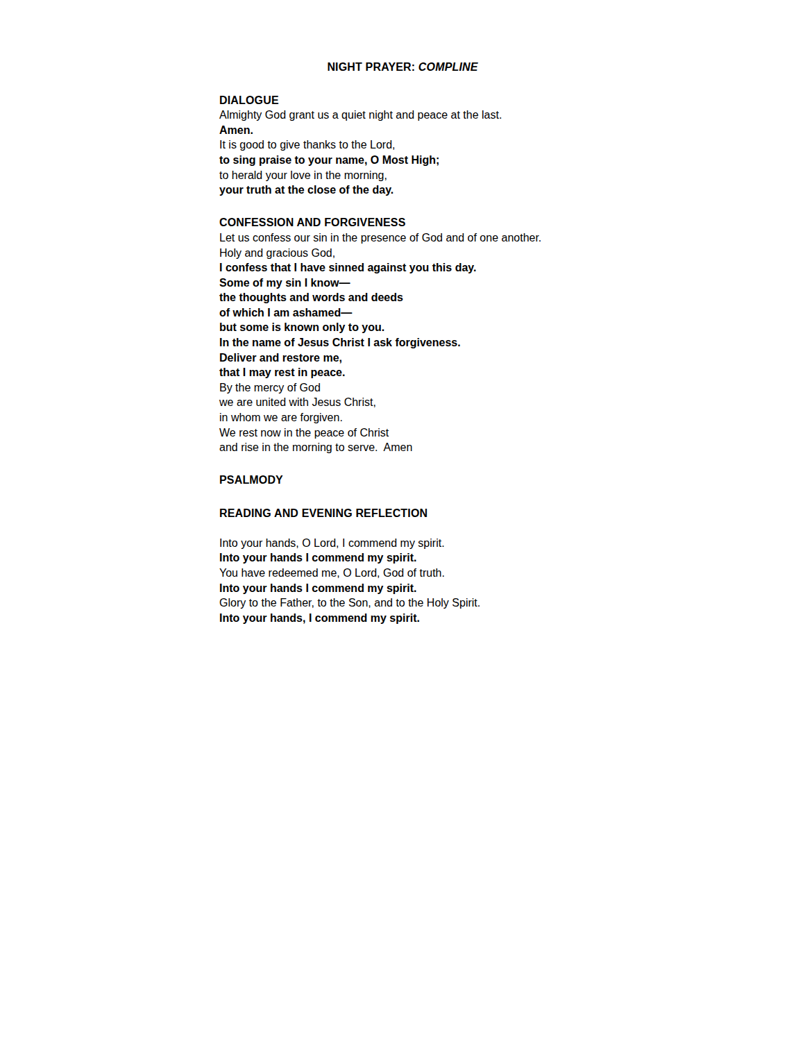NIGHT PRAYER: COMPLINE
DIALOGUE
Almighty God grant us a quiet night and peace at the last.
Amen.
It is good to give thanks to the Lord,
to sing praise to your name, O Most High;
to herald your love in the morning,
your truth at the close of the day.
CONFESSION AND FORGIVENESS
Let us confess our sin in the presence of God and of one another.
Holy and gracious God,
I confess that I have sinned against you this day.
Some of my sin I know—
the thoughts and words and deeds
of which I am ashamed—
but some is known only to you.
In the name of Jesus Christ I ask forgiveness.
Deliver and restore me,
that I may rest in peace.
By the mercy of God
we are united with Jesus Christ,
in whom we are forgiven.
We rest now in the peace of Christ
and rise in the morning to serve. Amen
PSALMODY
READING AND EVENING REFLECTION
Into your hands, O Lord, I commend my spirit.
Into your hands I commend my spirit.
You have redeemed me, O Lord, God of truth.
Into your hands I commend my spirit.
Glory to the Father, to the Son, and to the Holy Spirit.
Into your hands, I commend my spirit.